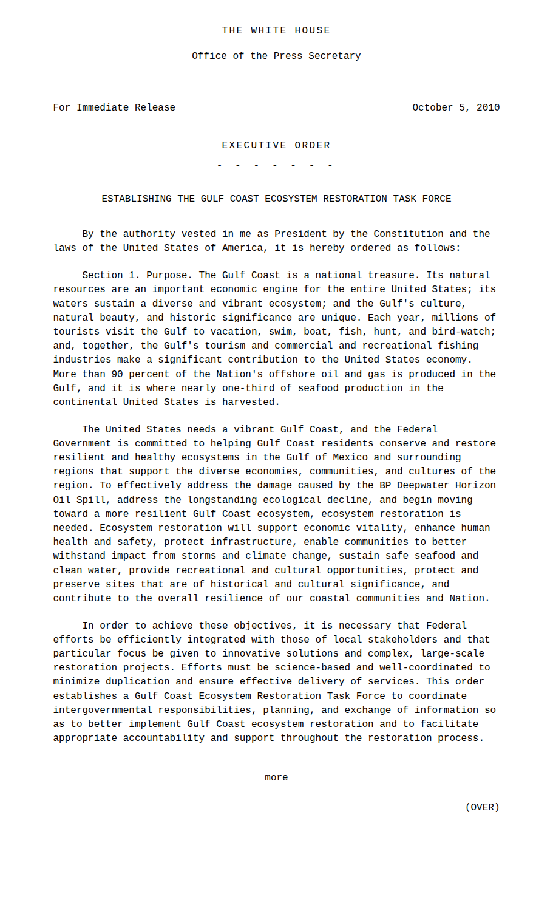THE WHITE HOUSE
Office of the Press Secretary
For Immediate Release October 5, 2010
EXECUTIVE ORDER
- - - - - - -
ESTABLISHING THE GULF COAST ECOSYSTEM RESTORATION TASK FORCE
By the authority vested in me as President by the Constitution and the laws of the United States of America, it is hereby ordered as follows:
Section 1. Purpose. The Gulf Coast is a national treasure. Its natural resources are an important economic engine for the entire United States; its waters sustain a diverse and vibrant ecosystem; and the Gulf's culture, natural beauty, and historic significance are unique. Each year, millions of tourists visit the Gulf to vacation, swim, boat, fish, hunt, and bird-watch; and, together, the Gulf's tourism and commercial and recreational fishing industries make a significant contribution to the United States economy. More than 90 percent of the Nation's offshore oil and gas is produced in the Gulf, and it is where nearly one-third of seafood production in the continental United States is harvested.
The United States needs a vibrant Gulf Coast, and the Federal Government is committed to helping Gulf Coast residents conserve and restore resilient and healthy ecosystems in the Gulf of Mexico and surrounding regions that support the diverse economies, communities, and cultures of the region. To effectively address the damage caused by the BP Deepwater Horizon Oil Spill, address the longstanding ecological decline, and begin moving toward a more resilient Gulf Coast ecosystem, ecosystem restoration is needed. Ecosystem restoration will support economic vitality, enhance human health and safety, protect infrastructure, enable communities to better withstand impact from storms and climate change, sustain safe seafood and clean water, provide recreational and cultural opportunities, protect and preserve sites that are of historical and cultural significance, and contribute to the overall resilience of our coastal communities and Nation.
In order to achieve these objectives, it is necessary that Federal efforts be efficiently integrated with those of local stakeholders and that particular focus be given to innovative solutions and complex, large-scale restoration projects. Efforts must be science-based and well-coordinated to minimize duplication and ensure effective delivery of services. This order establishes a Gulf Coast Ecosystem Restoration Task Force to coordinate intergovernmental responsibilities, planning, and exchange of information so as to better implement Gulf Coast ecosystem restoration and to facilitate appropriate accountability and support throughout the restoration process.
more
(OVER)